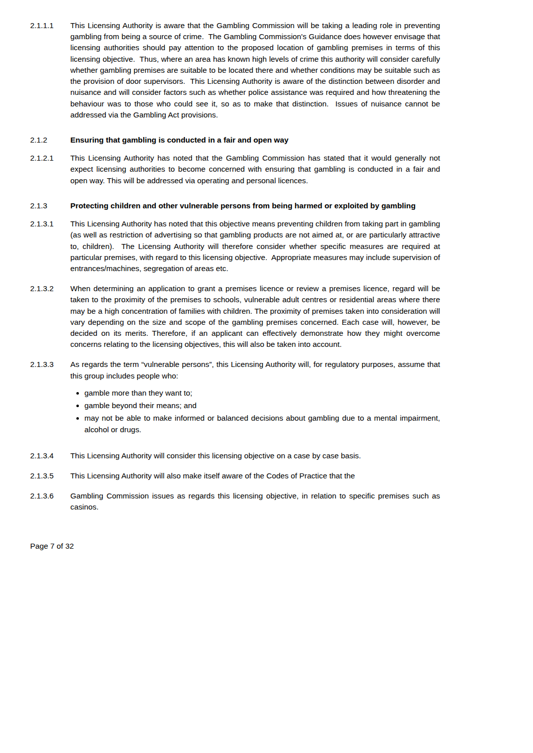2.1.1.1
This Licensing Authority is aware that the Gambling Commission will be taking a leading role in preventing gambling from being a source of crime. The Gambling Commission's Guidance does however envisage that licensing authorities should pay attention to the proposed location of gambling premises in terms of this licensing objective. Thus, where an area has known high levels of crime this authority will consider carefully whether gambling premises are suitable to be located there and whether conditions may be suitable such as the provision of door supervisors. This Licensing Authority is aware of the distinction between disorder and nuisance and will consider factors such as whether police assistance was required and how threatening the behaviour was to those who could see it, so as to make that distinction. Issues of nuisance cannot be addressed via the Gambling Act provisions.
2.1.2
Ensuring that gambling is conducted in a fair and open way
2.1.2.1
This Licensing Authority has noted that the Gambling Commission has stated that it would generally not expect licensing authorities to become concerned with ensuring that gambling is conducted in a fair and open way. This will be addressed via operating and personal licences.
2.1.3
Protecting children and other vulnerable persons from being harmed or exploited by gambling
2.1.3.1
This Licensing Authority has noted that this objective means preventing children from taking part in gambling (as well as restriction of advertising so that gambling products are not aimed at, or are particularly attractive to, children). The Licensing Authority will therefore consider whether specific measures are required at particular premises, with regard to this licensing objective. Appropriate measures may include supervision of entrances/machines, segregation of areas etc.
2.1.3.2
When determining an application to grant a premises licence or review a premises licence, regard will be taken to the proximity of the premises to schools, vulnerable adult centres or residential areas where there may be a high concentration of families with children. The proximity of premises taken into consideration will vary depending on the size and scope of the gambling premises concerned. Each case will, however, be decided on its merits. Therefore, if an applicant can effectively demonstrate how they might overcome concerns relating to the licensing objectives, this will also be taken into account.
2.1.3.3
As regards the term “vulnerable persons”, this Licensing Authority will, for regulatory purposes, assume that this group includes people who:
gamble more than they want to;
gamble beyond their means; and
may not be able to make informed or balanced decisions about gambling due to a mental impairment, alcohol or drugs.
2.1.3.4
This Licensing Authority will consider this licensing objective on a case by case basis.
2.1.3.5
This Licensing Authority will also make itself aware of the Codes of Practice that the
2.1.3.6
Gambling Commission issues as regards this licensing objective, in relation to specific premises such as casinos.
Page 7 of 32